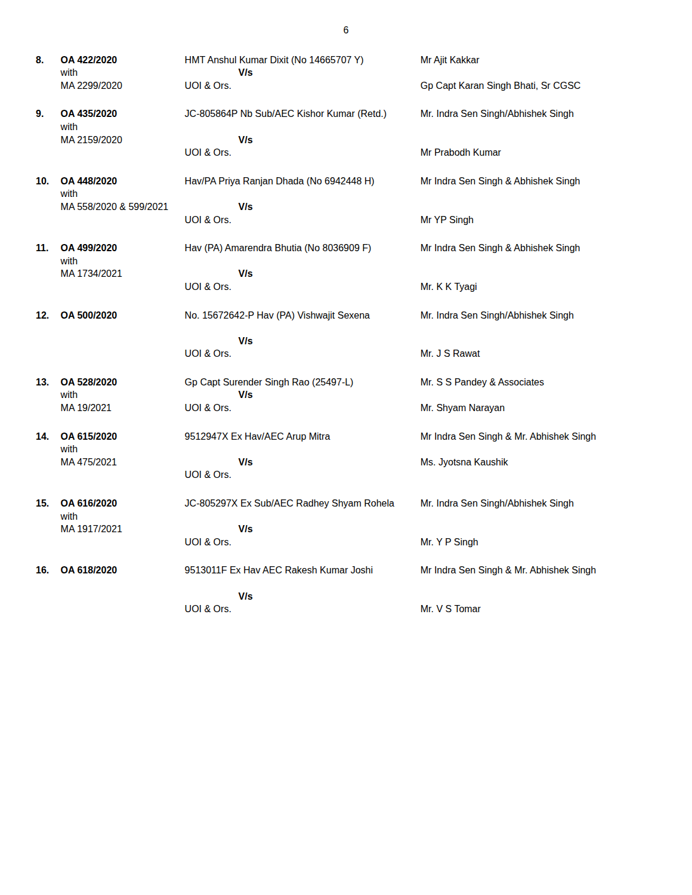6
| 8. | OA 422/2020 with MA 2299/2020 | HMT Anshul Kumar Dixit (No 14665707 Y) V/s UOI & Ors. | Mr Ajit Kakkar Gp Capt Karan Singh Bhati, Sr CGSC |
| 9. | OA 435/2020 with MA 2159/2020 | JC-805864P Nb Sub/AEC Kishor Kumar (Retd.) V/s UOI & Ors. | Mr. Indra Sen Singh/Abhishek Singh Mr Prabodh Kumar |
| 10. | OA 448/2020 with MA 558/2020 & 599/2021 | Hav/PA Priya Ranjan Dhada (No 6942448 H) V/s UOI & Ors. | Mr Indra Sen Singh & Abhishek Singh Mr YP Singh |
| 11. | OA 499/2020 with MA 1734/2021 | Hav (PA) Amarendra Bhutia (No 8036909 F) V/s UOI & Ors. | Mr Indra Sen Singh & Abhishek Singh Mr. K K Tyagi |
| 12. | OA 500/2020 | No. 15672642-P Hav (PA) Vishwajit Sexena V/s UOI & Ors. | Mr. Indra Sen Singh/Abhishek Singh Mr. J S Rawat |
| 13. | OA 528/2020 with MA 19/2021 | Gp Capt Surender Singh Rao (25497-L) V/s UOI & Ors. | Mr. S S Pandey & Associates Mr. Shyam Narayan |
| 14. | OA 615/2020 with MA 475/2021 | 9512947X Ex Hav/AEC Arup Mitra V/s UOI & Ors. | Mr Indra Sen Singh & Mr. Abhishek Singh Ms. Jyotsna Kaushik |
| 15. | OA 616/2020 with MA 1917/2021 | JC-805297X Ex Sub/AEC Radhey Shyam Rohela V/s UOI & Ors. | Mr. Indra Sen Singh/Abhishek Singh Mr. Y P Singh |
| 16. | OA 618/2020 | 9513011F Ex Hav AEC Rakesh Kumar Joshi V/s UOI & Ors. | Mr Indra Sen Singh & Mr. Abhishek Singh Mr. V S Tomar |